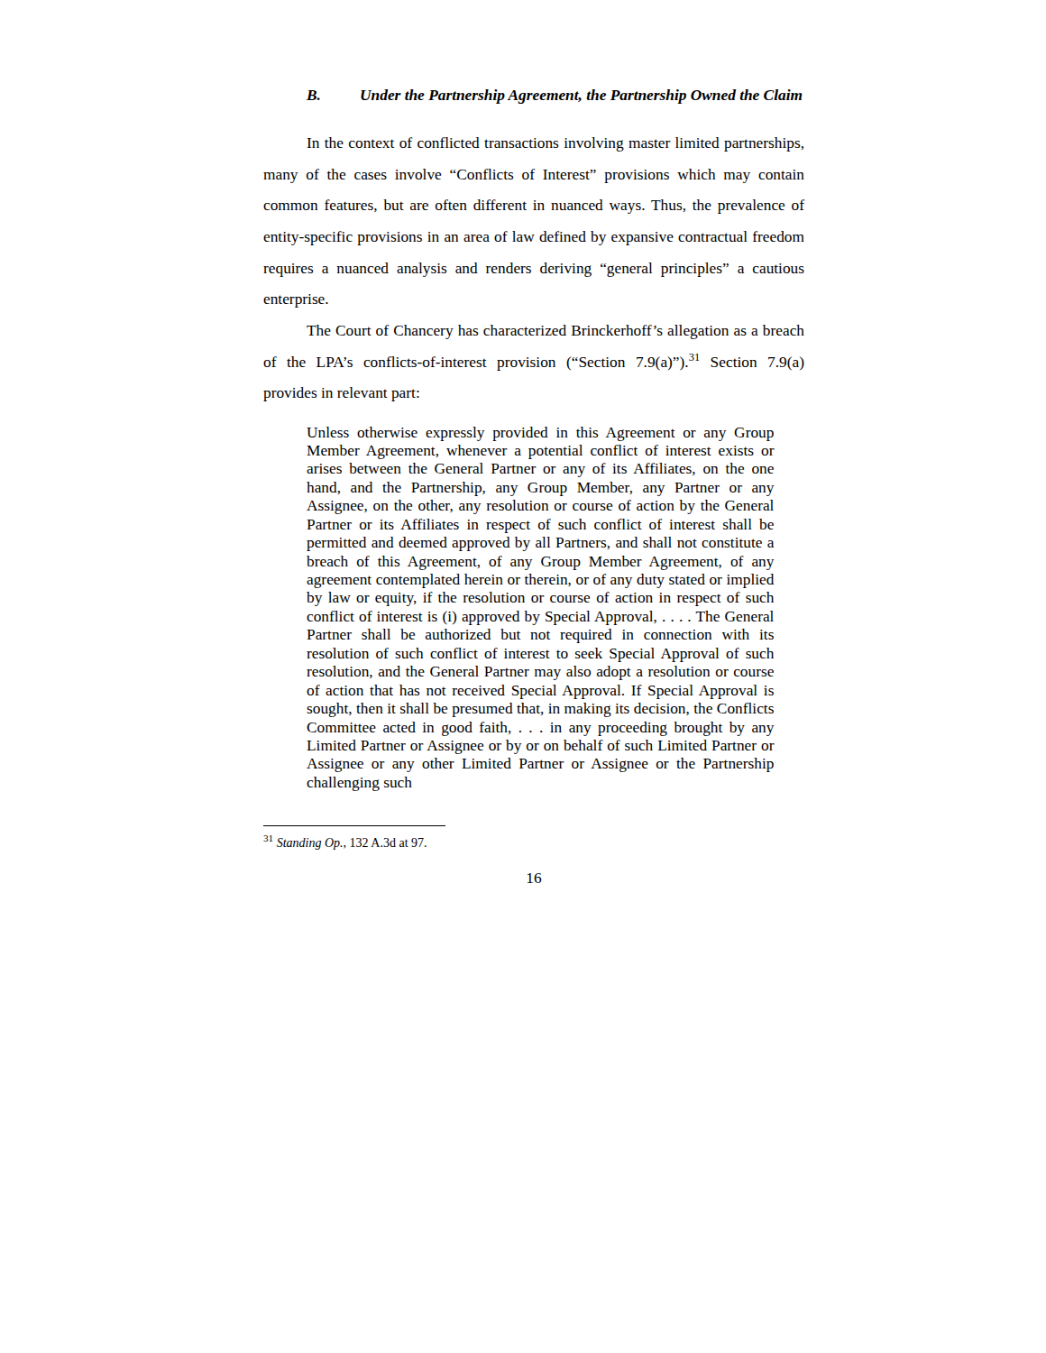B. Under the Partnership Agreement, the Partnership Owned the Claim
In the context of conflicted transactions involving master limited partnerships, many of the cases involve “Conflicts of Interest” provisions which may contain common features, but are often different in nuanced ways. Thus, the prevalence of entity-specific provisions in an area of law defined by expansive contractual freedom requires a nuanced analysis and renders deriving “general principles” a cautious enterprise.
The Court of Chancery has characterized Brinckerhoff’s allegation as a breach of the LPA’s conflicts-of-interest provision (“Section 7.9(a)”).31 Section 7.9(a) provides in relevant part:
Unless otherwise expressly provided in this Agreement or any Group Member Agreement, whenever a potential conflict of interest exists or arises between the General Partner or any of its Affiliates, on the one hand, and the Partnership, any Group Member, any Partner or any Assignee, on the other, any resolution or course of action by the General Partner or its Affiliates in respect of such conflict of interest shall be permitted and deemed approved by all Partners, and shall not constitute a breach of this Agreement, of any Group Member Agreement, of any agreement contemplated herein or therein, or of any duty stated or implied by law or equity, if the resolution or course of action in respect of such conflict of interest is (i) approved by Special Approval, . . . . The General Partner shall be authorized but not required in connection with its resolution of such conflict of interest to seek Special Approval of such resolution, and the General Partner may also adopt a resolution or course of action that has not received Special Approval. If Special Approval is sought, then it shall be presumed that, in making its decision, the Conflicts Committee acted in good faith, . . . in any proceeding brought by any Limited Partner or Assignee or by or on behalf of such Limited Partner or Assignee or any other Limited Partner or Assignee or the Partnership challenging such
31 Standing Op., 132 A.3d at 97.
16